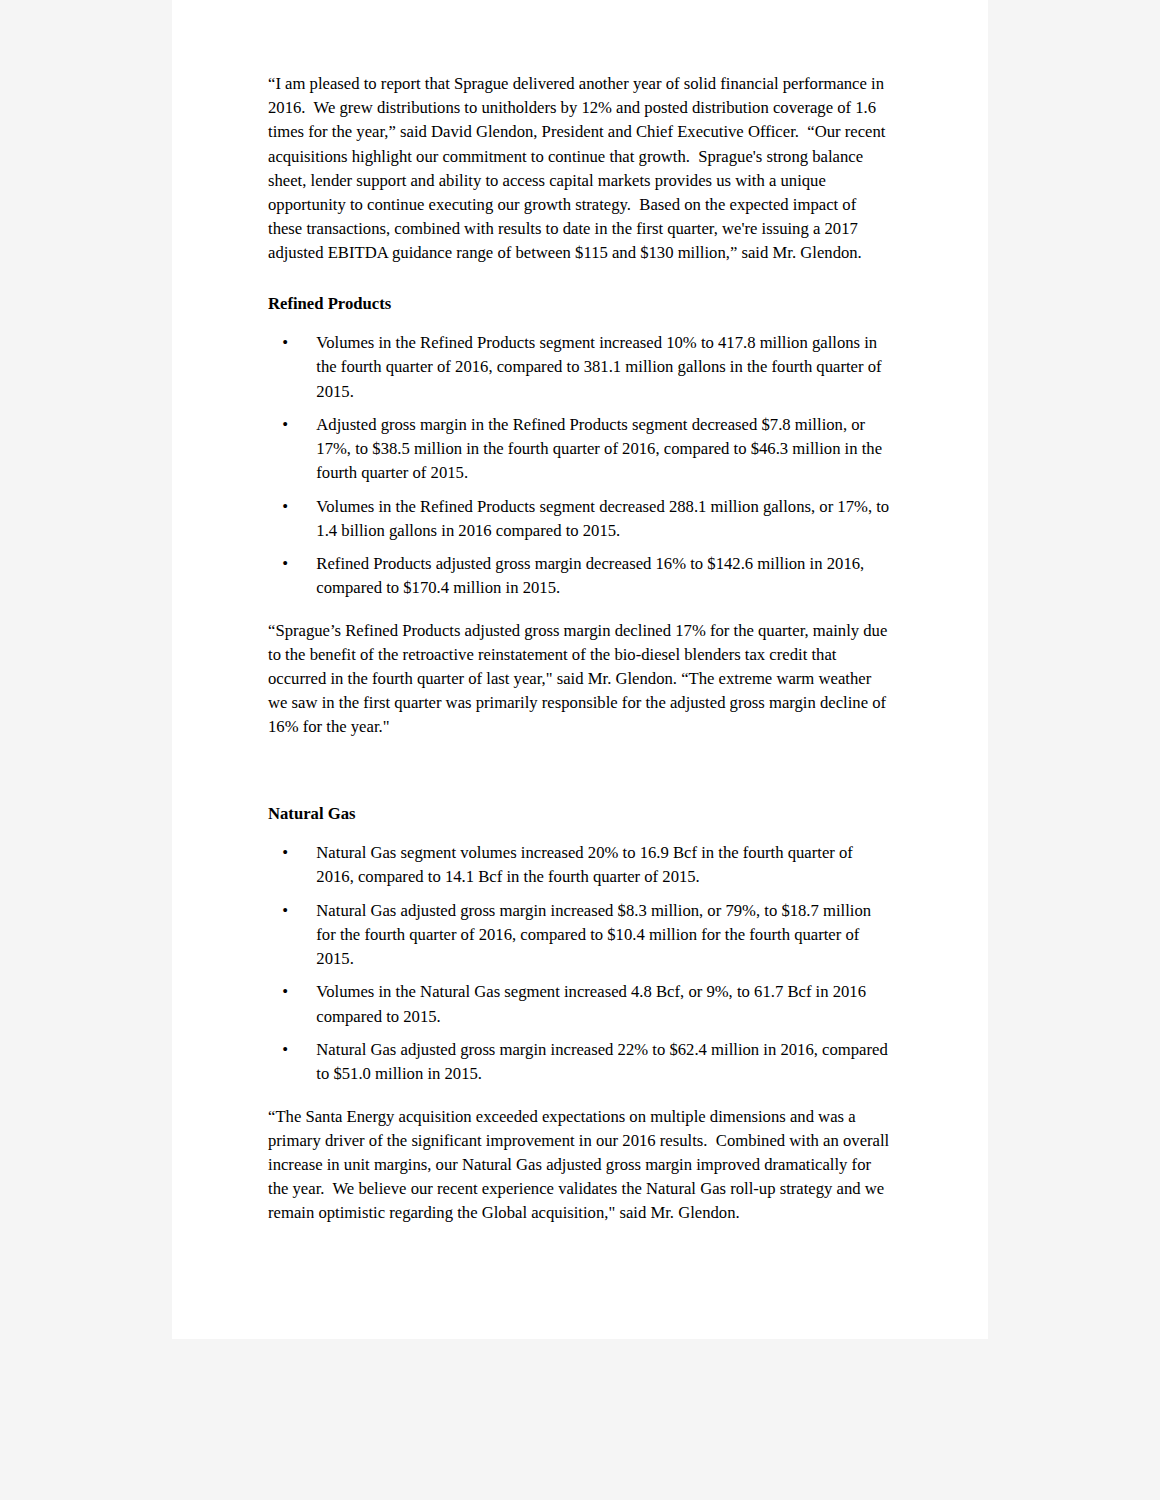“I am pleased to report that Sprague delivered another year of solid financial performance in 2016. We grew distributions to unitholders by 12% and posted distribution coverage of 1.6 times for the year,” said David Glendon, President and Chief Executive Officer. “Our recent acquisitions highlight our commitment to continue that growth. Sprague's strong balance sheet, lender support and ability to access capital markets provides us with a unique opportunity to continue executing our growth strategy. Based on the expected impact of these transactions, combined with results to date in the first quarter, we're issuing a 2017 adjusted EBITDA guidance range of between $115 and $130 million,” said Mr. Glendon.
Refined Products
Volumes in the Refined Products segment increased 10% to 417.8 million gallons in the fourth quarter of 2016, compared to 381.1 million gallons in the fourth quarter of 2015.
Adjusted gross margin in the Refined Products segment decreased $7.8 million, or 17%, to $38.5 million in the fourth quarter of 2016, compared to $46.3 million in the fourth quarter of 2015.
Volumes in the Refined Products segment decreased 288.1 million gallons, or 17%, to 1.4 billion gallons in 2016 compared to 2015.
Refined Products adjusted gross margin decreased 16% to $142.6 million in 2016, compared to $170.4 million in 2015.
“Sprague’s Refined Products adjusted gross margin declined 17% for the quarter, mainly due to the benefit of the retroactive reinstatement of the bio-diesel blenders tax credit that occurred in the fourth quarter of last year," said Mr. Glendon. “The extreme warm weather we saw in the first quarter was primarily responsible for the adjusted gross margin decline of 16% for the year."
Natural Gas
Natural Gas segment volumes increased 20% to 16.9 Bcf in the fourth quarter of 2016, compared to 14.1 Bcf in the fourth quarter of 2015.
Natural Gas adjusted gross margin increased $8.3 million, or 79%, to $18.7 million for the fourth quarter of 2016, compared to $10.4 million for the fourth quarter of 2015.
Volumes in the Natural Gas segment increased 4.8 Bcf, or 9%, to 61.7 Bcf in 2016 compared to 2015.
Natural Gas adjusted gross margin increased 22% to $62.4 million in 2016, compared to $51.0 million in 2015.
“The Santa Energy acquisition exceeded expectations on multiple dimensions and was a primary driver of the significant improvement in our 2016 results. Combined with an overall increase in unit margins, our Natural Gas adjusted gross margin improved dramatically for the year. We believe our recent experience validates the Natural Gas roll-up strategy and we remain optimistic regarding the Global acquisition," said Mr. Glendon.